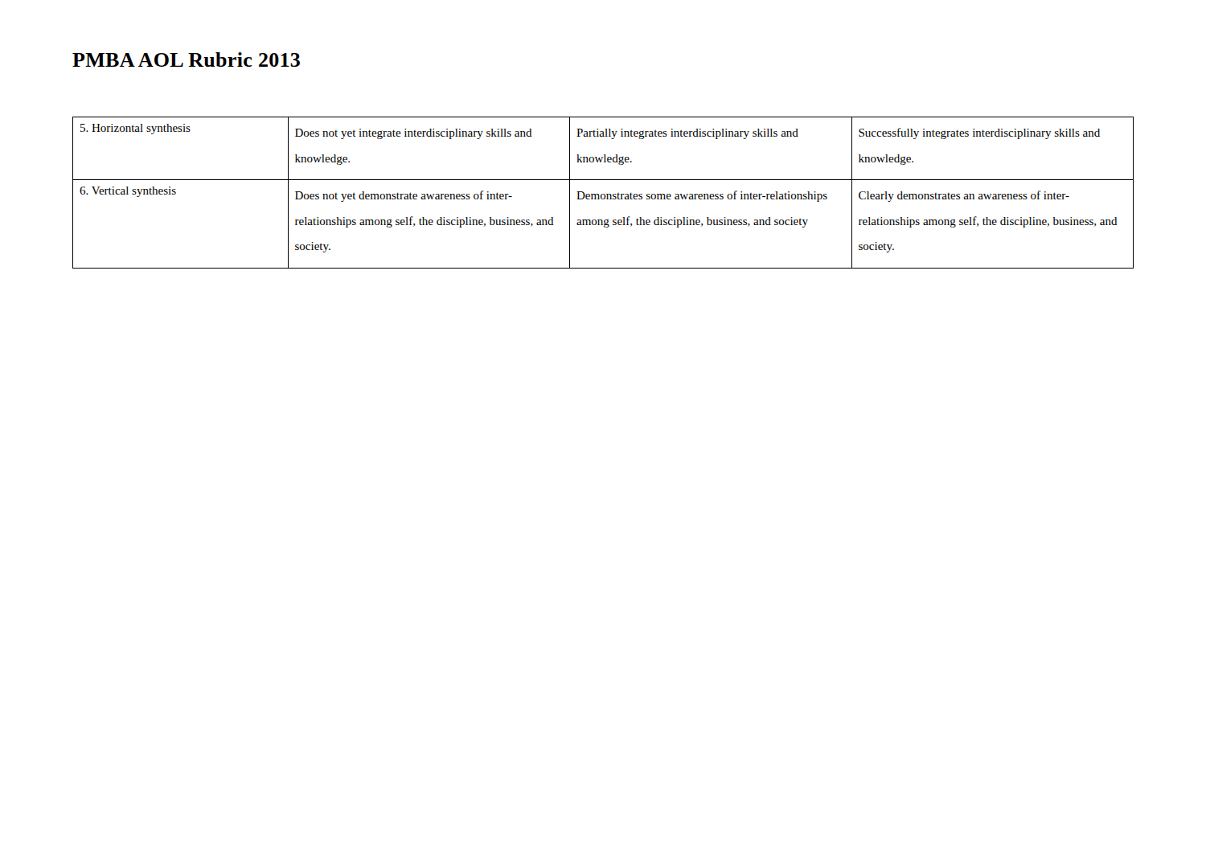PMBA AOL Rubric 2013
| 5. Horizontal synthesis | Does not yet integrate interdisciplinary skills and knowledge. | Partially integrates interdisciplinary skills and knowledge. | Successfully integrates interdisciplinary skills and knowledge. |
| 6. Vertical synthesis | Does not yet demonstrate awareness of inter-relationships among self, the discipline, business, and society. | Demonstrates some awareness of inter-relationships among self, the discipline, business, and society | Clearly demonstrates an awareness of inter-relationships among self, the discipline, business, and society. |